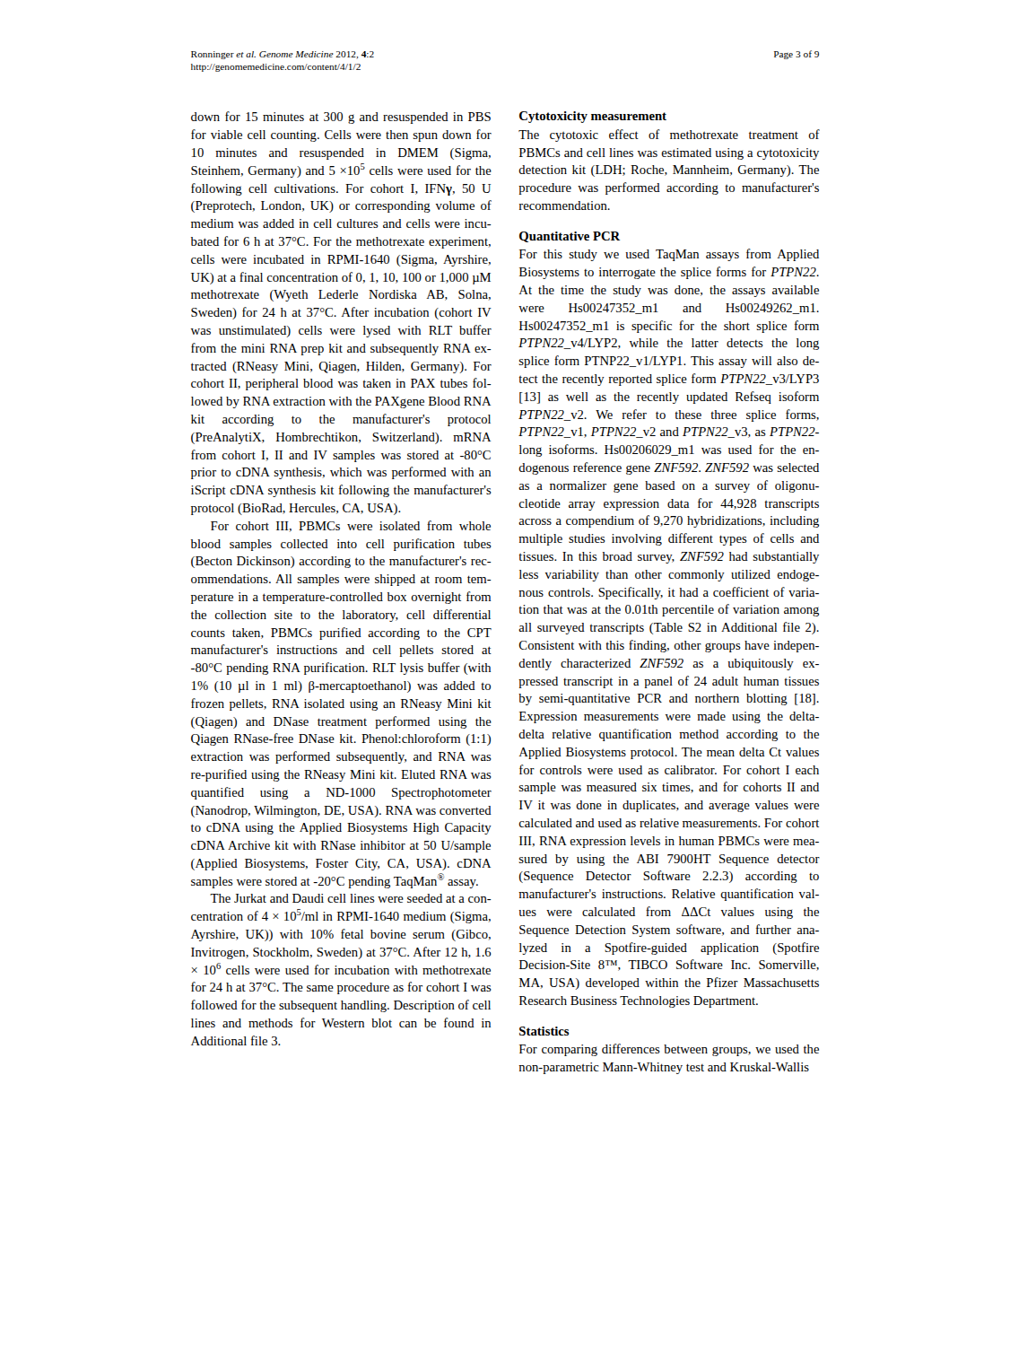Ronninger et al. Genome Medicine 2012, 4:2
http://genomemedicine.com/content/4/1/2
Page 3 of 9
down for 15 minutes at 300 g and resuspended in PBS for viable cell counting. Cells were then spun down for 10 minutes and resuspended in DMEM (Sigma, Steinhem, Germany) and 5 ×105 cells were used for the following cell cultivations. For cohort I, IFNγ, 50 U (Preprotech, London, UK) or corresponding volume of medium was added in cell cultures and cells were incubated for 6 h at 37°C. For the methotrexate experiment, cells were incubated in RPMI-1640 (Sigma, Ayrshire, UK) at a final concentration of 0, 1, 10, 100 or 1,000 µM methotrexate (Wyeth Lederle Nordiska AB, Solna, Sweden) for 24 h at 37°C. After incubation (cohort IV was unstimulated) cells were lysed with RLT buffer from the mini RNA prep kit and subsequently RNA extracted (RNeasy Mini, Qiagen, Hilden, Germany). For cohort II, peripheral blood was taken in PAX tubes followed by RNA extraction with the PAXgene Blood RNA kit according to the manufacturer's protocol (PreAnalytiX, Hombrechtikon, Switzerland). mRNA from cohort I, II and IV samples was stored at -80°C prior to cDNA synthesis, which was performed with an iScript cDNA synthesis kit following the manufacturer's protocol (BioRad, Hercules, CA, USA).
For cohort III, PBMCs were isolated from whole blood samples collected into cell purification tubes (Becton Dickinson) according to the manufacturer's recommendations. All samples were shipped at room temperature in a temperature-controlled box overnight from the collection site to the laboratory, cell differential counts taken, PBMCs purified according to the CPT manufacturer's instructions and cell pellets stored at -80°C pending RNA purification. RLT lysis buffer (with 1% (10 µl in 1 ml) β-mercaptoethanol) was added to frozen pellets, RNA isolated using an RNeasy Mini kit (Qiagen) and DNase treatment performed using the Qiagen RNase-free DNase kit. Phenol:chloroform (1:1) extraction was performed subsequently, and RNA was re-purified using the RNeasy Mini kit. Eluted RNA was quantified using a ND-1000 Spectrophotometer (Nanodrop, Wilmington, DE, USA). RNA was converted to cDNA using the Applied Biosystems High Capacity cDNA Archive kit with RNase inhibitor at 50 U/sample (Applied Biosystems, Foster City, CA, USA). cDNA samples were stored at -20°C pending TaqMan® assay.
The Jurkat and Daudi cell lines were seeded at a concentration of 4 × 105/ml in RPMI-1640 medium (Sigma, Ayrshire, UK)) with 10% fetal bovine serum (Gibco, Invitrogen, Stockholm, Sweden) at 37°C. After 12 h, 1.6 × 106 cells were used for incubation with methotrexate for 24 h at 37°C. The same procedure as for cohort I was followed for the subsequent handling. Description of cell lines and methods for Western blot can be found in Additional file 3.
Cytotoxicity measurement
The cytotoxic effect of methotrexate treatment of PBMCs and cell lines was estimated using a cytotoxicity detection kit (LDH; Roche, Mannheim, Germany). The procedure was performed according to manufacturer's recommendation.
Quantitative PCR
For this study we used TaqMan assays from Applied Biosystems to interrogate the splice forms for PTPN22. At the time the study was done, the assays available were Hs00247352_m1 and Hs00249262_m1. Hs00247352_m1 is specific for the short splice form PTPN22_v4/LYP2, while the latter detects the long splice form PTNP22_v1/LYP1. This assay will also detect the recently reported splice form PTPN22_v3/LYP3 [13] as well as the recently updated Refseq isoform PTPN22_v2. We refer to these three splice forms, PTPN22_v1, PTPN22_v2 and PTPN22_v3, as PTPN22-long isoforms. Hs00206029_m1 was used for the endogenous reference gene ZNF592. ZNF592 was selected as a normalizer gene based on a survey of oligonucleotide array expression data for 44,928 transcripts across a compendium of 9,270 hybridizations, including multiple studies involving different types of cells and tissues. In this broad survey, ZNF592 had substantially less variability than other commonly utilized endogenous controls. Specifically, it had a coefficient of variation that was at the 0.01th percentile of variation among all surveyed transcripts (Table S2 in Additional file 2). Consistent with this finding, other groups have independently characterized ZNF592 as a ubiquitously expressed transcript in a panel of 24 adult human tissues by semi-quantitative PCR and northern blotting [18]. Expression measurements were made using the delta-delta relative quantification method according to the Applied Biosystems protocol. The mean delta Ct values for controls were used as calibrator. For cohort I each sample was measured six times, and for cohorts II and IV it was done in duplicates, and average values were calculated and used as relative measurements. For cohort III, RNA expression levels in human PBMCs were measured by using the ABI 7900HT Sequence detector (Sequence Detector Software 2.2.3) according to manufacturer's instructions. Relative quantification values were calculated from ΔΔCt values using the Sequence Detection System software, and further analyzed in a Spotfire-guided application (Spotfire Decision-Site 8™, TIBCO Software Inc. Somerville, MA, USA) developed within the Pfizer Massachusetts Research Business Technologies Department.
Statistics
For comparing differences between groups, we used the non-parametric Mann-Whitney test and Kruskal-Wallis